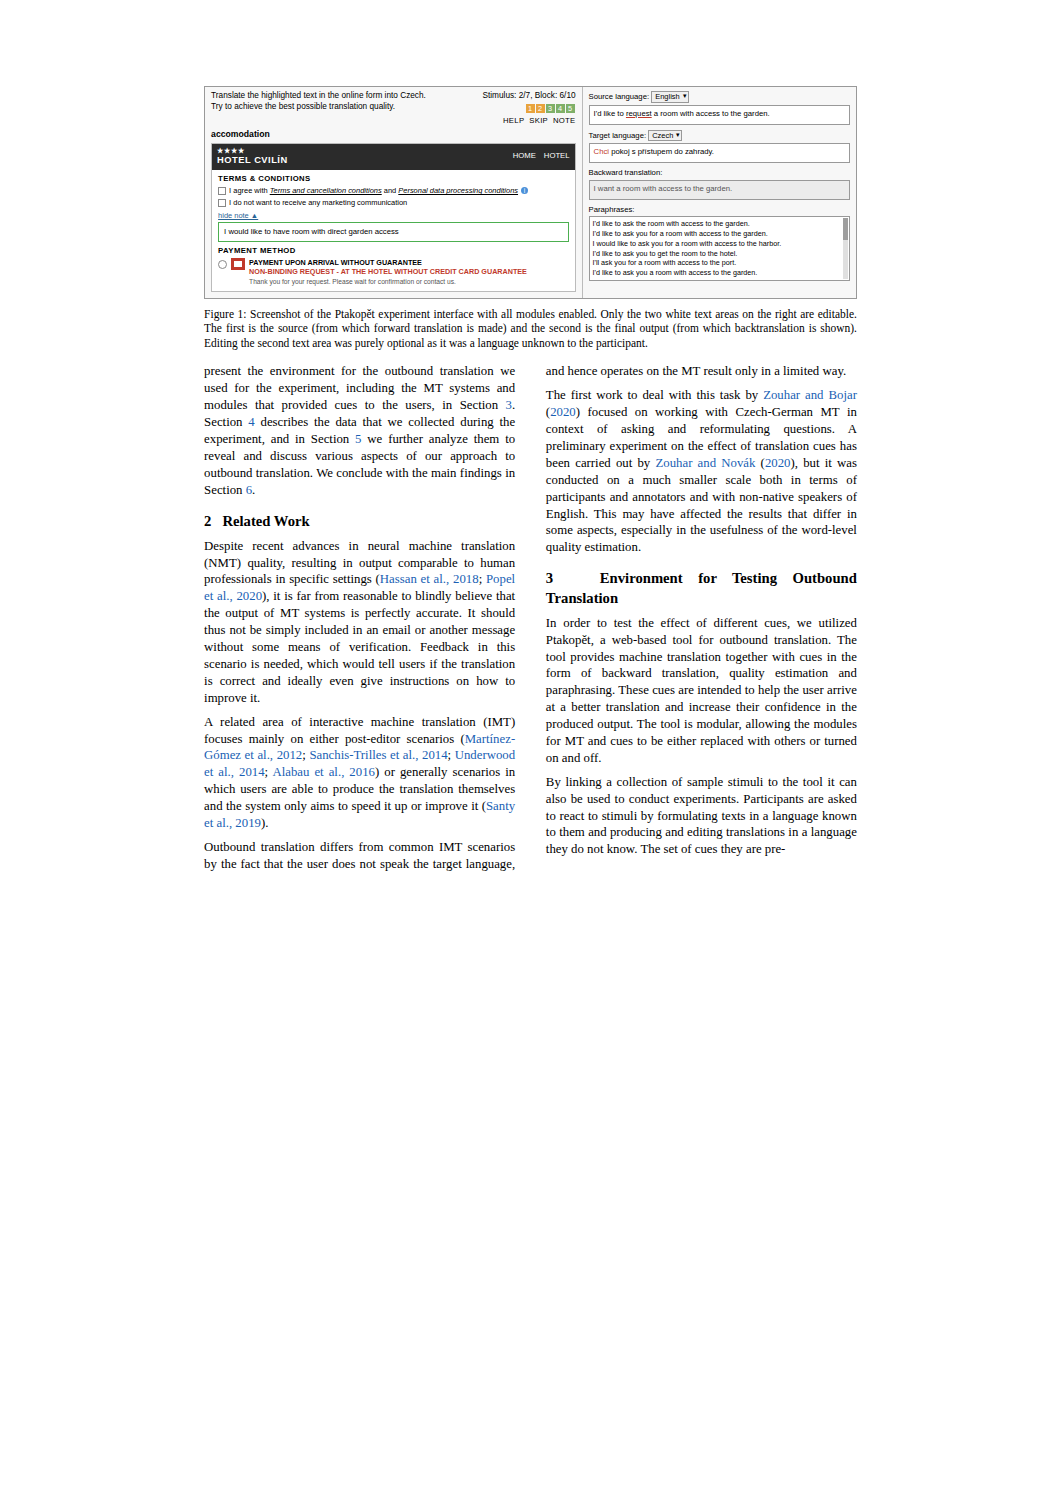Translate the highlighted text in the online form into Czech.
Try to achieve the best possible translation quality.
Stimulus: 2/7, Block: 6/10
12345
HELP SKIP NOTE
accomodation
★★★★ HOTEL CVILÍN
HOME HOTEL
TERMS & CONDITIONS
I agree with Terms and cancellation conditions and Personal data processing conditions i
I do not want to receive any marketing communication
hide note ▲
I would like to have room with direct garden access
PAYMENT METHOD
PAYMENT UPON ARRIVAL WITHOUT GUARANTEE
NON-BINDING REQUEST - AT THE HOTEL WITHOUT CREDIT CARD GUARANTEE
Thank you for your request. Please wait for confirmation or contact us.
Source language: English
I'd like to request a room with access to the garden.
Target language: Czech
Chci pokoj s přístupem do zahrady.
Backward translation:
I want a room with access to the garden.
Paraphrases:
I'd like to ask the room with access to the garden.
I'd like to ask you for a room with access to the garden.
I would like to ask you for a room with access to the harbor.
I'd like to ask you to get the room to the hotel.
I'll ask you for a room with access to the port.
I'd like to ask you a room with access to the garden.
Figure 1: Screenshot of the Ptakopět experiment interface with all modules enabled. Only the two white text areas on the right are editable. The first is the source (from which forward translation is made) and the second is the final output (from which backtranslation is shown). Editing the second text area was purely optional as it was a language unknown to the participant.
present the environment for the outbound translation we used for the experiment, including the MT systems and modules that provided cues to the users, in Section 3. Section 4 describes the data that we collected during the experiment, and in Section 5 we further analyze them to reveal and discuss various aspects of our approach to outbound translation. We conclude with the main findings in Section 6.
2 Related Work
Despite recent advances in neural machine translation (NMT) quality, resulting in output comparable to human professionals in specific settings (Hassan et al., 2018; Popel et al., 2020), it is far from reasonable to blindly believe that the output of MT systems is perfectly accurate. It should thus not be simply included in an email or another message without some means of verification. Feedback in this scenario is needed, which would tell users if the translation is correct and ideally even give instructions on how to improve it.
A related area of interactive machine translation (IMT) focuses mainly on either post-editor scenarios (Martínez-Gómez et al., 2012; Sanchis-Trilles et al., 2014; Underwood et al., 2014; Alabau et al., 2016) or generally scenarios in which users are able to produce the translation themselves and the system only aims to speed it up or improve it (Santy et al., 2019).
Outbound translation differs from common IMT scenarios by the fact that the user does not speak the target language, and hence operates on the MT result only in a limited way.
The first work to deal with this task by Zouhar and Bojar (2020) focused on working with Czech-German MT in context of asking and reformulating questions. A preliminary experiment on the effect of translation cues has been carried out by Zouhar and Novák (2020), but it was conducted on a much smaller scale both in terms of participants and annotators and with non-native speakers of English. This may have affected the results that differ in some aspects, especially in the usefulness of the word-level quality estimation.
3 Environment for Testing Outbound Translation
In order to test the effect of different cues, we utilized Ptakopět, a web-based tool for outbound translation. The tool provides machine translation together with cues in the form of backward translation, quality estimation and paraphrasing. These cues are intended to help the user arrive at a better translation and increase their confidence in the produced output. The tool is modular, allowing the modules for MT and cues to be either replaced with others or turned on and off.
By linking a collection of sample stimuli to the tool it can also be used to conduct experiments. Participants are asked to react to stimuli by formulating texts in a language known to them and producing and editing translations in a language they do not know. The set of cues they are pre-